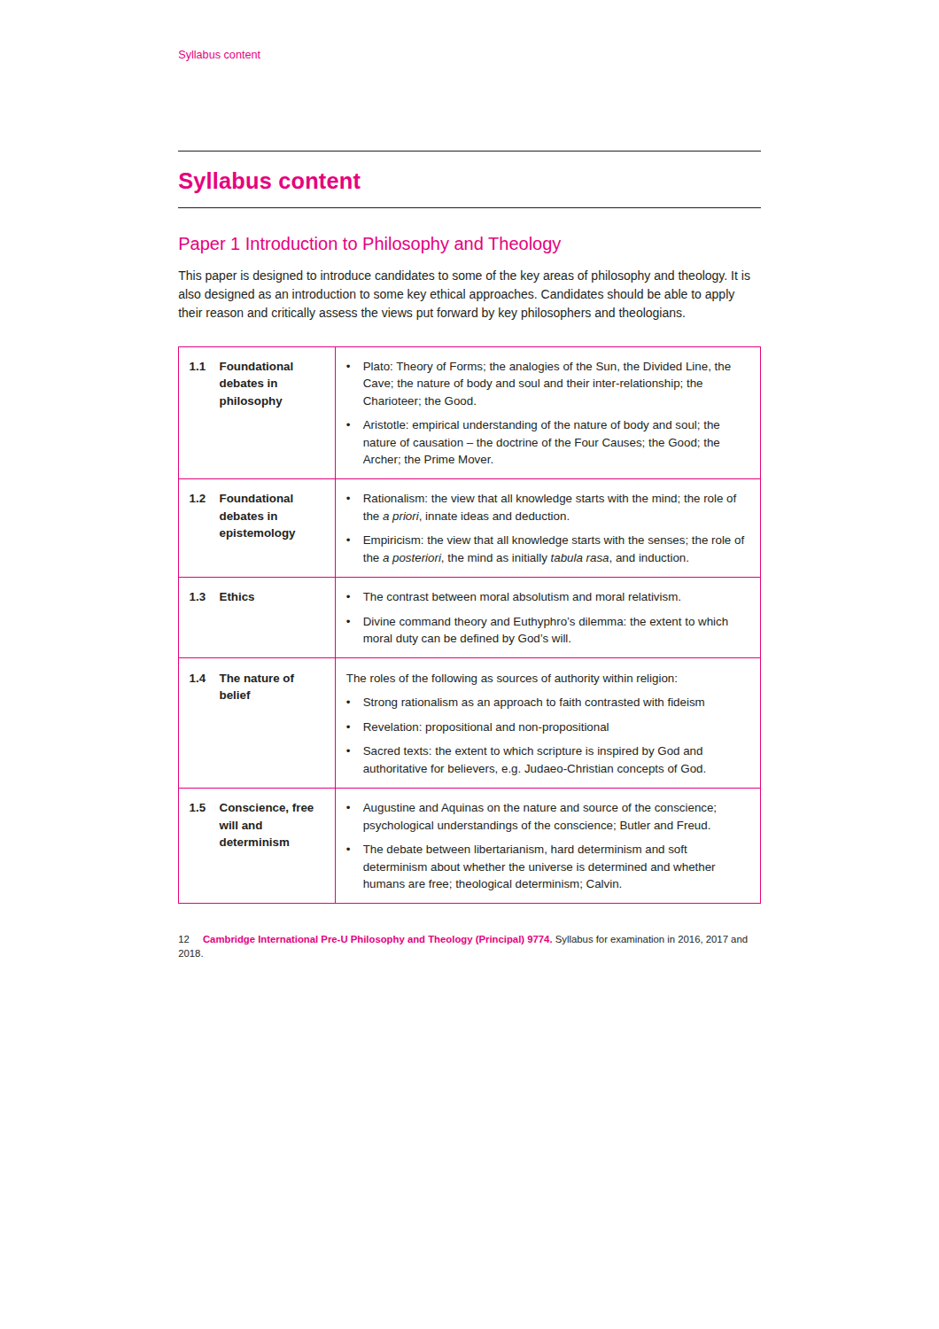Syllabus content
Syllabus content
Paper 1 Introduction to Philosophy and Theology
This paper is designed to introduce candidates to some of the key areas of philosophy and theology. It is also designed as an introduction to some key ethical approaches. Candidates should be able to apply their reason and critically assess the views put forward by key philosophers and theologians.
| 1.1 Foundational debates in philosophy | Plato: Theory of Forms; the analogies of the Sun, the Divided Line, the Cave; the nature of body and soul and their inter-relationship; the Charioteer; the Good. Aristotle: empirical understanding of the nature of body and soul; the nature of causation – the doctrine of the Four Causes; the Good; the Archer; the Prime Mover. |
| 1.2 Foundational debates in epistemology | Rationalism: the view that all knowledge starts with the mind; the role of the a priori , innate ideas and deduction. Empiricism: the view that all knowledge starts with the senses; the role of the a posteriori , the mind as initially tabula rasa , and induction. |
| 1.3 Ethics | The contrast between moral absolutism and moral relativism. Divine command theory and Euthyphro’s dilemma: the extent to which moral duty can be defined by God’s will. |
| 1.4 The nature of belief | The roles of the following as sources of authority within religion: Strong rationalism as an approach to faith contrasted with fideism Revelation: propositional and non-propositional Sacred texts: the extent to which scripture is inspired by God and authoritative for believers, e.g. Judaeo-Christian concepts of God. |
| 1.5 Conscience, free will and determinism | Augustine and Aquinas on the nature and source of the conscience; psychological understandings of the conscience; Butler and Freud. The debate between libertarianism, hard determinism and soft determinism about whether the universe is determined and whether humans are free; theological determinism; Calvin. |
12 Cambridge International Pre-U Philosophy and Theology (Principal) 9774. Syllabus for examination in 2016, 2017 and 2018.